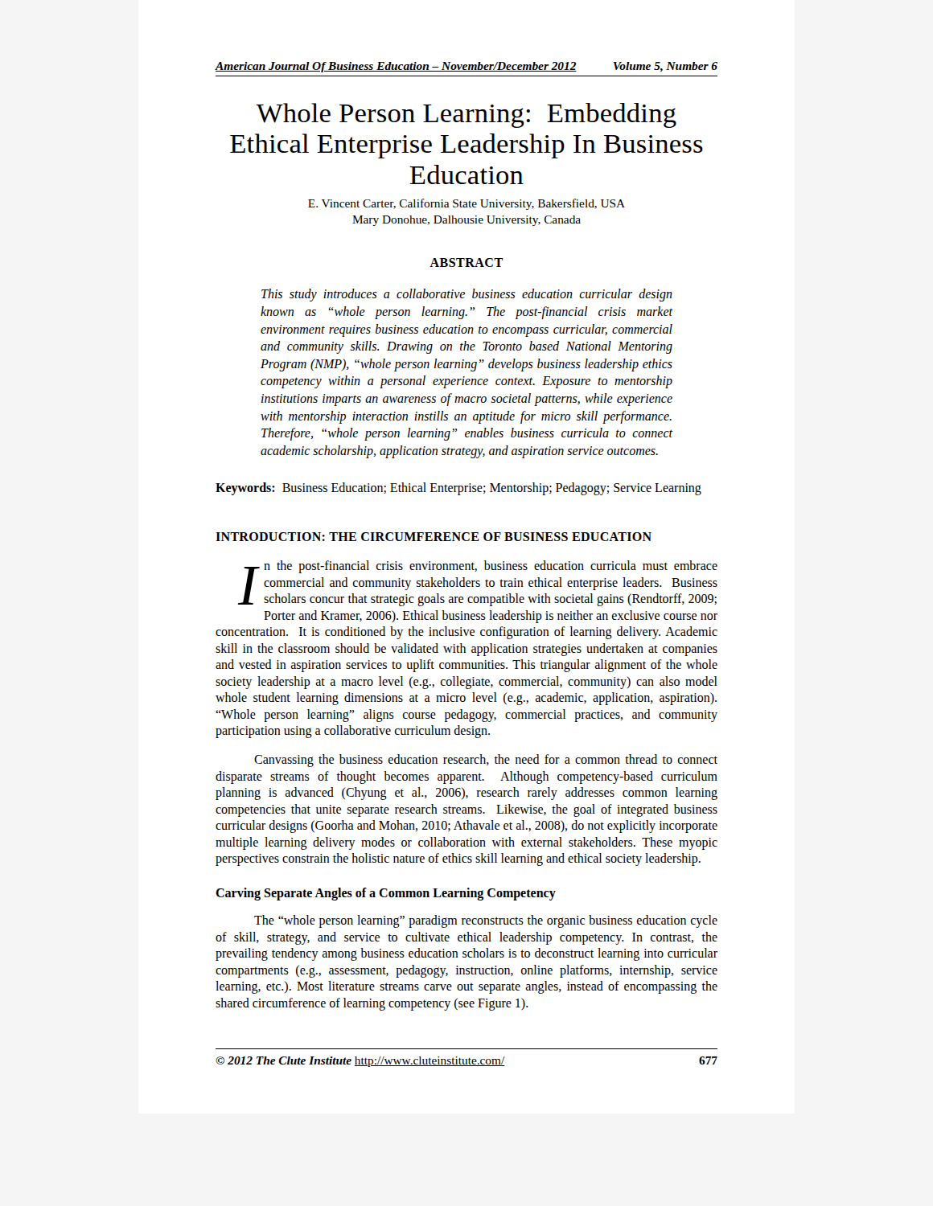American Journal Of Business Education – November/December 2012 Volume 5, Number 6
Whole Person Learning: Embedding Ethical Enterprise Leadership In Business Education
E. Vincent Carter, California State University, Bakersfield, USA
Mary Donohue, Dalhousie University, Canada
ABSTRACT
This study introduces a collaborative business education curricular design known as “whole person learning.” The post-financial crisis market environment requires business education to encompass curricular, commercial and community skills. Drawing on the Toronto based National Mentoring Program (NMP), “whole person learning” develops business leadership ethics competency within a personal experience context. Exposure to mentorship institutions imparts an awareness of macro societal patterns, while experience with mentorship interaction instills an aptitude for micro skill performance. Therefore, “whole person learning” enables business curricula to connect academic scholarship, application strategy, and aspiration service outcomes.
Keywords: Business Education; Ethical Enterprise; Mentorship; Pedagogy; Service Learning
INTRODUCTION: THE CIRCUMFERENCE OF BUSINESS EDUCATION
I
n the post-financial crisis environment, business education curricula must embrace commercial and community stakeholders to train ethical enterprise leaders. Business scholars concur that strategic goals are compatible with societal gains (Rendtorff, 2009; Porter and Kramer, 2006). Ethical business leadership is neither an exclusive course nor concentration. It is conditioned by the inclusive configuration of learning delivery. Academic skill in the classroom should be validated with application strategies undertaken at companies and vested in aspiration services to uplift communities. This triangular alignment of the whole society leadership at a macro level (e.g., collegiate, commercial, community) can also model whole student learning dimensions at a micro level (e.g., academic, application, aspiration). “Whole person learning” aligns course pedagogy, commercial practices, and community participation using a collaborative curriculum design.
Canvassing the business education research, the need for a common thread to connect disparate streams of thought becomes apparent. Although competency-based curriculum planning is advanced (Chyung et al., 2006), research rarely addresses common learning competencies that unite separate research streams. Likewise, the goal of integrated business curricular designs (Goorha and Mohan, 2010; Athavale et al., 2008), do not explicitly incorporate multiple learning delivery modes or collaboration with external stakeholders. These myopic perspectives constrain the holistic nature of ethics skill learning and ethical society leadership.
Carving Separate Angles of a Common Learning Competency
The “whole person learning” paradigm reconstructs the organic business education cycle of skill, strategy, and service to cultivate ethical leadership competency. In contrast, the prevailing tendency among business education scholars is to deconstruct learning into curricular compartments (e.g., assessment, pedagogy, instruction, online platforms, internship, service learning, etc.). Most literature streams carve out separate angles, instead of encompassing the shared circumference of learning competency (see Figure 1).
© 2012 The Clute Institute http://www.cluteinstitute.com/ 677